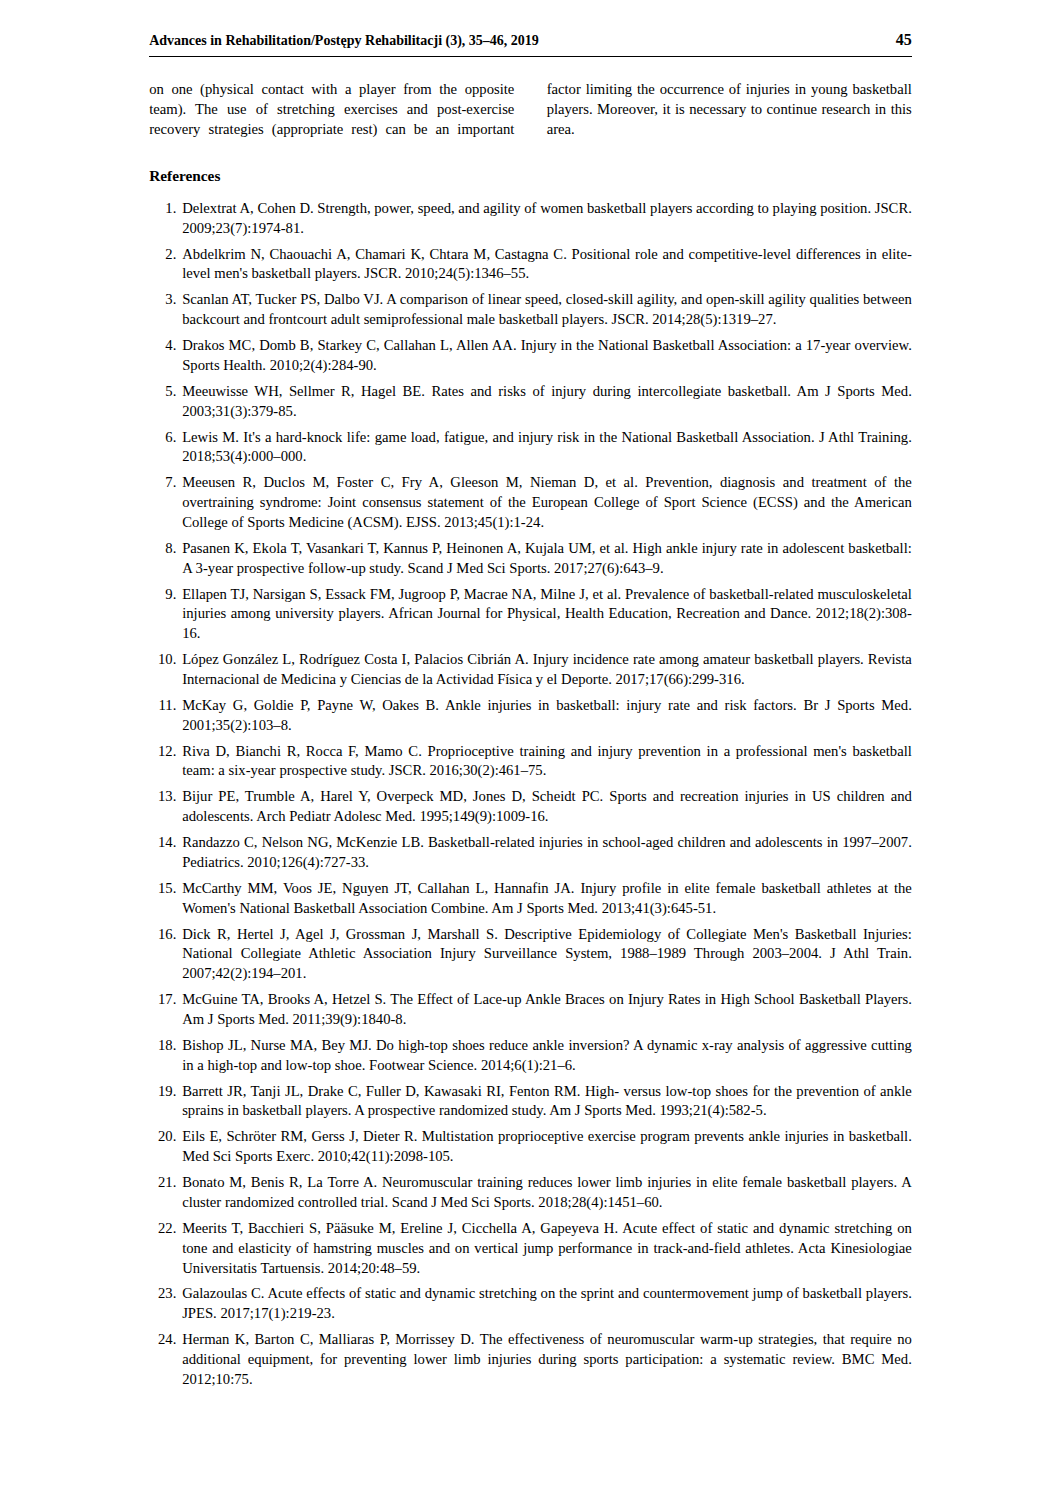Advances in Rehabilitation/Postępy Rehabilitacji (3), 35–46, 2019 45
on one (physical contact with a player from the opposite team). The use of stretching exercises and post-exercise recovery strategies (appropriate rest) can be an important factor limiting the occurrence of injuries in young basketball players. Moreover, it is necessary to continue research in this area.
References
Delextrat A, Cohen D. Strength, power, speed, and agility of women basketball players according to playing position. JSCR. 2009;23(7):1974-81.
Abdelkrim N, Chaouachi A, Chamari K, Chtara M, Castagna C. Positional role and competitive-level differences in elite-level men's basketball players. JSCR. 2010;24(5):1346–55.
Scanlan AT, Tucker PS, Dalbo VJ. A comparison of linear speed, closed-skill agility, and open-skill agility qualities between backcourt and frontcourt adult semiprofessional male basketball players. JSCR. 2014;28(5):1319–27.
Drakos MC, Domb B, Starkey C, Callahan L, Allen AA. Injury in the National Basketball Association: a 17-year overview. Sports Health. 2010;2(4):284-90.
Meeuwisse WH, Sellmer R, Hagel BE. Rates and risks of injury during intercollegiate basketball. Am J Sports Med. 2003;31(3):379-85.
Lewis M. It's a hard-knock life: game load, fatigue, and injury risk in the National Basketball Association. J Athl Training. 2018;53(4):000–000.
Meeusen R, Duclos M, Foster C, Fry A, Gleeson M, Nieman D, et al. Prevention, diagnosis and treatment of the overtraining syndrome: Joint consensus statement of the European College of Sport Science (ECSS) and the American College of Sports Medicine (ACSM). EJSS. 2013;45(1):1-24.
Pasanen K, Ekola T, Vasankari T, Kannus P, Heinonen A, Kujala UM, et al. High ankle injury rate in adolescent basketball: A 3-year prospective follow-up study. Scand J Med Sci Sports. 2017;27(6):643–9.
Ellapen TJ, Narsigan S, Essack FM, Jugroop P, Macrae NA, Milne J, et al. Prevalence of basketball-related musculoskeletal injuries among university players. African Journal for Physical, Health Education, Recreation and Dance. 2012;18(2):308-16.
López González L, Rodríguez Costa I, Palacios Cibrián A. Injury incidence rate among amateur basketball players. Revista Internacional de Medicina y Ciencias de la Actividad Física y el Deporte. 2017;17(66):299-316.
McKay G, Goldie P, Payne W, Oakes B. Ankle injuries in basketball: injury rate and risk factors. Br J Sports Med. 2001;35(2):103–8.
Riva D, Bianchi R, Rocca F, Mamo C. Proprioceptive training and injury prevention in a professional men's basketball team: a six-year prospective study. JSCR. 2016;30(2):461–75.
Bijur PE, Trumble A, Harel Y, Overpeck MD, Jones D, Scheidt PC. Sports and recreation injuries in US children and adolescents. Arch Pediatr Adolesc Med. 1995;149(9):1009-16.
Randazzo C, Nelson NG, McKenzie LB. Basketball-related injuries in school-aged children and adolescents in 1997–2007. Pediatrics. 2010;126(4):727-33.
McCarthy MM, Voos JE, Nguyen JT, Callahan L, Hannafin JA. Injury profile in elite female basketball athletes at the Women's National Basketball Association Combine. Am J Sports Med. 2013;41(3):645-51.
Dick R, Hertel J, Agel J, Grossman J, Marshall S. Descriptive Epidemiology of Collegiate Men's Basketball Injuries: National Collegiate Athletic Association Injury Surveillance System, 1988–1989 Through 2003–2004. J Athl Train. 2007;42(2):194–201.
McGuine TA, Brooks A, Hetzel S. The Effect of Lace-up Ankle Braces on Injury Rates in High School Basketball Players. Am J Sports Med. 2011;39(9):1840-8.
Bishop JL, Nurse MA, Bey MJ. Do high-top shoes reduce ankle inversion? A dynamic x-ray analysis of aggressive cutting in a high-top and low-top shoe. Footwear Science. 2014;6(1):21–6.
Barrett JR, Tanji JL, Drake C, Fuller D, Kawasaki RI, Fenton RM. High- versus low-top shoes for the prevention of ankle sprains in basketball players. A prospective randomized study. Am J Sports Med. 1993;21(4):582-5.
Eils E, Schröter RM, Gerss J, Dieter R. Multistation proprioceptive exercise program prevents ankle injuries in basketball. Med Sci Sports Exerc. 2010;42(11):2098-105.
Bonato M, Benis R, La Torre A. Neuromuscular training reduces lower limb injuries in elite female basketball players. A cluster randomized controlled trial. Scand J Med Sci Sports. 2018;28(4):1451–60.
Meerits T, Bacchieri S, Pääsuke M, Ereline J, Cicchella A, Gapeyeva H. Acute effect of static and dynamic stretching on tone and elasticity of hamstring muscles and on vertical jump performance in track-and-field athletes. Acta Kinesiologiae Universitatis Tartuensis. 2014;20:48–59.
Galazoulas C. Acute effects of static and dynamic stretching on the sprint and countermovement jump of basketball players. JPES. 2017;17(1):219-23.
Herman K, Barton C, Malliaras P, Morrissey D. The effectiveness of neuromuscular warm-up strategies, that require no additional equipment, for preventing lower limb injuries during sports participation: a systematic review. BMC Med. 2012;10:75.